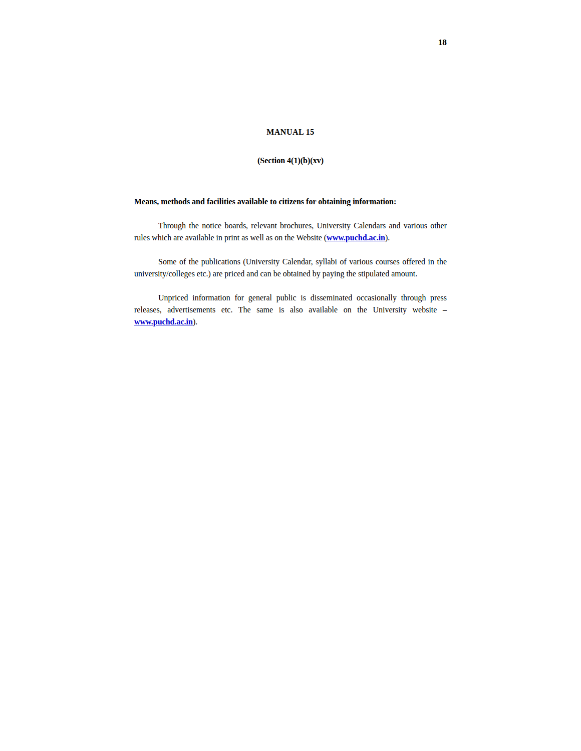18
MANUAL 15
(Section 4(1)(b)(xv)
Means, methods and facilities available to citizens for obtaining information:
Through the notice boards, relevant brochures, University Calendars and various other rules which are available in print as well as on the Website (www.puchd.ac.in).
Some of the publications (University Calendar, syllabi of various courses offered in the university/colleges etc.) are priced and can be obtained by paying the stipulated amount.
Unpriced information for general public is disseminated occasionally through press releases, advertisements etc. The same is also available on the University website – www.puchd.ac.in).